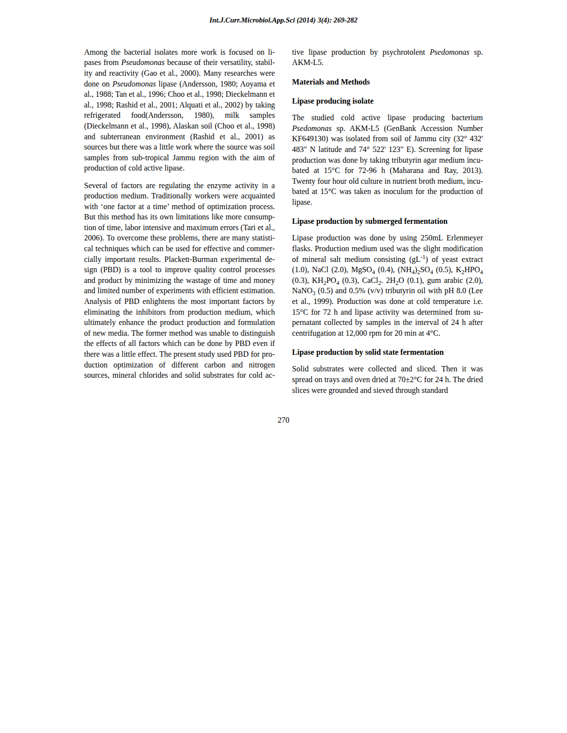Int.J.Curr.Microbiol.App.Sci (2014) 3(4): 269-282
Among the bacterial isolates more work is focused on lipases from Pseudomonas because of their versatility, stability and reactivity (Gao et al., 2000). Many researches were done on Pseudomonas lipase (Andersson, 1980; Aoyama et al., 1988; Tan et al., 1996; Choo et al., 1998; Dieckelmann et al., 1998; Rashid et al., 2001; Alquati et al., 2002) by taking refrigerated food(Andersson, 1980), milk samples (Dieckelmann et al., 1998), Alaskan soil (Choo et al., 1998) and subterranean environment (Rashid et al., 2001) as sources but there was a little work where the source was soil samples from sub-tropical Jammu region with the aim of production of cold active lipase.
Several of factors are regulating the enzyme activity in a production medium. Traditionally workers were acquainted with ‘one factor at a time’ method of optimization process. But this method has its own limitations like more consumption of time, labor intensive and maximum errors (Tari et al., 2006). To overcome these problems, there are many statistical techniques which can be used for effective and commercially important results. Plackett-Burman experimental design (PBD) is a tool to improve quality control processes and product by minimizing the wastage of time and money and limited number of experiments with efficient estimation. Analysis of PBD enlightens the most important factors by eliminating the inhibitors from production medium, which ultimately enhance the product production and formulation of new media. The former method was unable to distinguish the effects of all factors which can be done by PBD even if there was a little effect. The present study used PBD for production optimization of different carbon and nitrogen sources, mineral chlorides and solid substrates for cold active lipase production by psychrotolent Psedomonas sp. AKM-L5.
Materials and Methods
Lipase producing isolate
The studied cold active lipase producing bacterium Psedomonas sp. AKM-L5 (GenBank Accession Number KF649130) was isolated from soil of Jammu city (32° 432' 483" N latitude and 74° 522' 123" E). Screening for lipase production was done by taking tributyrin agar medium incubated at 15°C for 72-96 h (Maharana and Ray, 2013). Twenty four hour old culture in nutrient broth medium, incubated at 15°C was taken as inoculum for the production of lipase.
Lipase production by submerged fermentation
Lipase production was done by using 250mL Erlenmeyer flasks. Production medium used was the slight modification of mineral salt medium consisting (gL-1) of yeast extract (1.0), NaCl (2.0), MgSO4 (0.4), (NH4)2SO4 (0.5), K2HPO4 (0.3), KH2PO4 (0.3), CaCl2. 2H2O (0.1), gum arabic (2.0), NaNO3 (0.5) and 0.5% (v/v) tributyrin oil with pH 8.0 (Lee et al., 1999). Production was done at cold temperature i.e. 15°C for 72 h and lipase activity was determined from supernatant collected by samples in the interval of 24 h after centrifugation at 12,000 rpm for 20 min at 4°C.
Lipase production by solid state fermentation
Solid substrates were collected and sliced. Then it was spread on trays and oven dried at 70±2°C for 24 h. The dried slices were grounded and sieved through standard
270